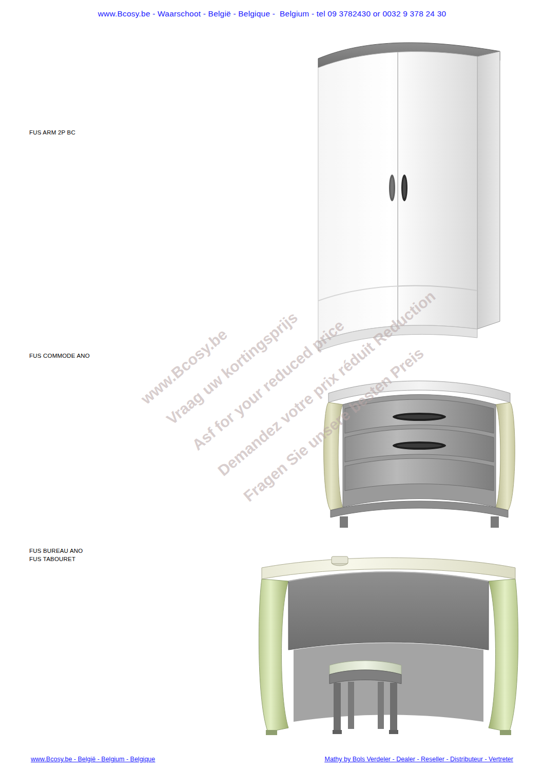www.Bcosy.be - Waarschoot - België - Belgique - Belgium - tel 09 3782430 or 0032 9 378 24 30
FUS ARM 2P BC
FUS COMMODE ANO
FUS BUREAU ANO
FUS TABOURET
www.Bcosy.be
Vraag uw kortingsprijs
Asf for your reduced price
Demandez votre prix réduit Reduction
Fragen Sie unsere besten Preis
www.Bcosy.be - België - Belgium - Belgique Mathy by Bols Verdeler - Dealer - Reseller - Distributeur - Vertreter